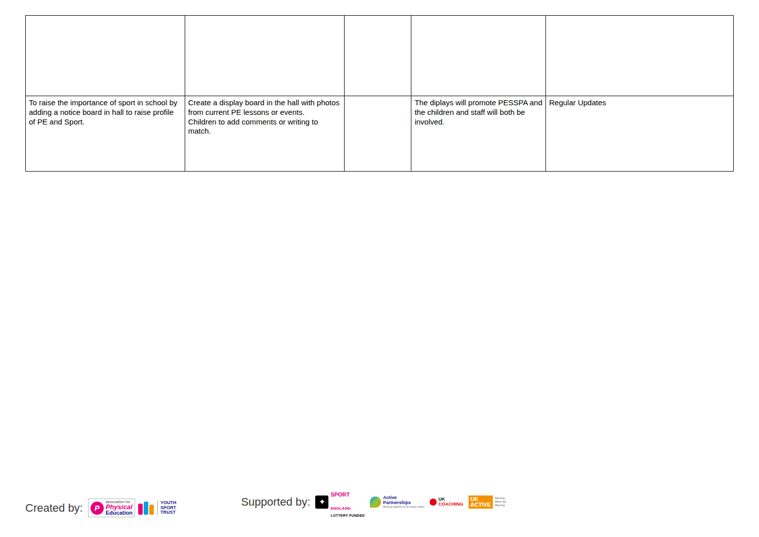| To raise the importance of sport in school by adding a notice board in hall to raise profile of PE and Sport. | Create a display board in the hall with photos from current PE lessons or events. Children to add comments or writing to match. | | The diplays will promote PESSPA and the children and staff will both be involved. | Regular Updates |
Created by: P
association for
Physical
Education
YOUTH
SPORT
TRUST
Supported by: ✦ SPORT
ENGLAND
LOTTERY FUNDED
Active
Partnerships
Working together for an active nation
UK
COACHING UK
ACTIVE Moving
More for
Moving